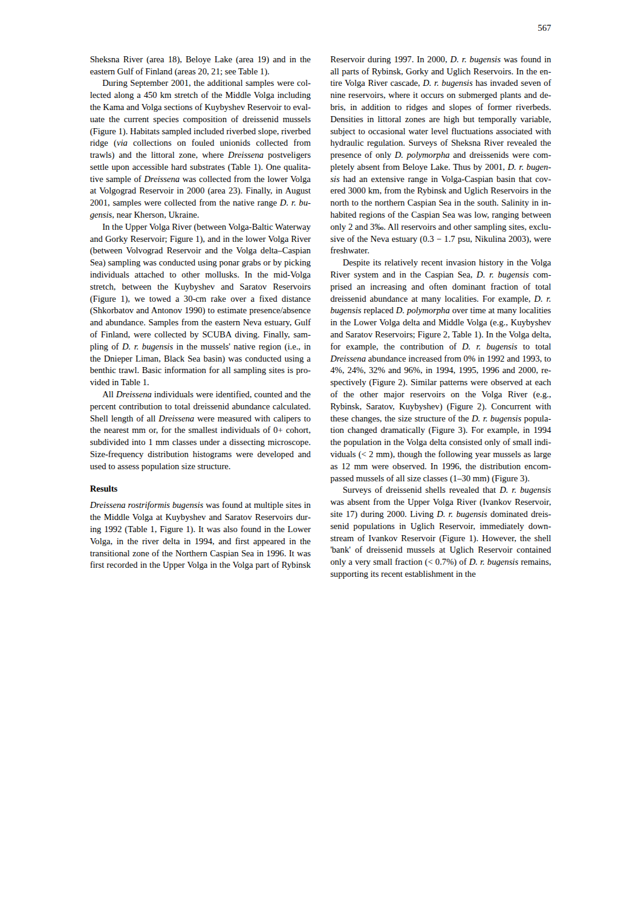567
Sheksna River (area 18), Beloye Lake (area 19) and in the eastern Gulf of Finland (areas 20, 21; see Table 1).
During September 2001, the additional samples were collected along a 450 km stretch of the Middle Volga including the Kama and Volga sections of Kuybyshev Reservoir to evaluate the current species composition of dreissenid mussels (Figure 1). Habitats sampled included riverbed slope, riverbed ridge (via collections on fouled unionids collected from trawls) and the littoral zone, where Dreissena postveligers settle upon accessible hard substrates (Table 1). One qualitative sample of Dreissena was collected from the lower Volga at Volgograd Reservoir in 2000 (area 23). Finally, in August 2001, samples were collected from the native range D. r. bugensis, near Kherson, Ukraine.
In the Upper Volga River (between Volga-Baltic Waterway and Gorky Reservoir; Figure 1), and in the lower Volga River (between Volvograd Reservoir and the Volga delta–Caspian Sea) sampling was conducted using ponar grabs or by picking individuals attached to other mollusks. In the mid-Volga stretch, between the Kuybyshev and Saratov Reservoirs (Figure 1), we towed a 30-cm rake over a fixed distance (Shkorbatov and Antonov 1990) to estimate presence/absence and abundance. Samples from the eastern Neva estuary, Gulf of Finland, were collected by SCUBA diving. Finally, sampling of D. r. bugensis in the mussels' native region (i.e., in the Dnieper Liman, Black Sea basin) was conducted using a benthic trawl. Basic information for all sampling sites is provided in Table 1.
All Dreissena individuals were identified, counted and the percent contribution to total dreissenid abundance calculated. Shell length of all Dreissena were measured with calipers to the nearest mm or, for the smallest individuals of 0+ cohort, subdivided into 1 mm classes under a dissecting microscope. Size-frequency distribution histograms were developed and used to assess population size structure.
Results
Dreissena rostriformis bugensis was found at multiple sites in the Middle Volga at Kuybyshev and Saratov Reservoirs during 1992 (Table 1, Figure 1). It was also found in the Lower Volga, in the river delta in 1994, and first appeared in the transitional zone of the Northern Caspian Sea in 1996. It was first recorded in the Upper Volga in the Volga part of Rybinsk Reservoir during 1997. In 2000, D. r. bugensis was found in all parts of Rybinsk, Gorky and Uglich Reservoirs. In the entire Volga River cascade, D. r. bugensis has invaded seven of nine reservoirs, where it occurs on submerged plants and debris, in addition to ridges and slopes of former riverbeds. Densities in littoral zones are high but temporally variable, subject to occasional water level fluctuations associated with hydraulic regulation. Surveys of Sheksna River revealed the presence of only D. polymorpha and dreissenids were completely absent from Beloye Lake. Thus by 2001, D. r. bugensis had an extensive range in Volga-Caspian basin that covered 3000 km, from the Rybinsk and Uglich Reservoirs in the north to the northern Caspian Sea in the south. Salinity in inhabited regions of the Caspian Sea was low, ranging between only 2 and 3‰. All reservoirs and other sampling sites, exclusive of the Neva estuary (0.3 − 1.7 psu, Nikulina 2003), were freshwater.
Despite its relatively recent invasion history in the Volga River system and in the Caspian Sea, D. r. bugensis comprised an increasing and often dominant fraction of total dreissenid abundance at many localities. For example, D. r. bugensis replaced D. polymorpha over time at many localities in the Lower Volga delta and Middle Volga (e.g., Kuybyshev and Saratov Reservoirs; Figure 2, Table 1). In the Volga delta, for example, the contribution of D. r. bugensis to total Dreissena abundance increased from 0% in 1992 and 1993, to 4%, 24%, 32% and 96%, in 1994, 1995, 1996 and 2000, respectively (Figure 2). Similar patterns were observed at each of the other major reservoirs on the Volga River (e.g., Rybinsk, Saratov, Kuybyshev) (Figure 2). Concurrent with these changes, the size structure of the D. r. bugensis population changed dramatically (Figure 3). For example, in 1994 the population in the Volga delta consisted only of small individuals (< 2 mm), though the following year mussels as large as 12 mm were observed. In 1996, the distribution encompassed mussels of all size classes (1–30 mm) (Figure 3).
Surveys of dreissenid shells revealed that D. r. bugensis was absent from the Upper Volga River (Ivankov Reservoir, site 17) during 2000. Living D. r. bugensis dominated dreissenid populations in Uglich Reservoir, immediately downstream of Ivankov Reservoir (Figure 1). However, the shell 'bank' of dreissenid mussels at Uglich Reservoir contained only a very small fraction (< 0.7%) of D. r. bugensis remains, supporting its recent establishment in the